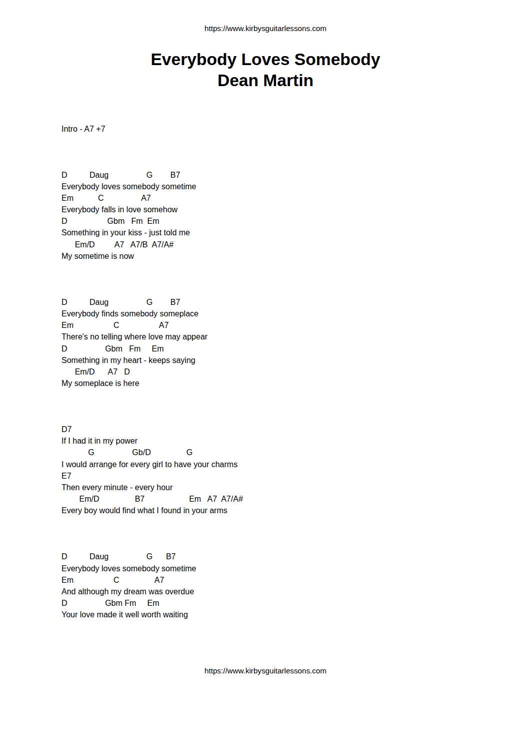https://www.kirbysguitarlessons.com
Everybody Loves SomebodyDean Martin
Intro - A7 +7
D Daug G B7 Everybody loves somebody sometime Em C A7 Everybody falls in love somehow D Gbm Fm Em Something in your kiss - just told me Em/D A7 A7/B A7/A# My sometime is now
D Daug G B7 Everybody finds somebody someplace Em C A7 There's no telling where love may appear D Gbm Fm Em Something in my heart - keeps saying Em/D A7 D My someplace is here
D7 If I had it in my power G Gb/D G I would arrange for every girl to have your charms E7 Then every minute - every hour Em/D B7 Em A7 A7/A# Every boy would find what I found in your arms
D Daug G B7 Everybody loves somebody sometime Em C A7 And although my dream was overdue D Gbm Fm Em Your love made it well worth waiting
https://www.kirbysguitarlessons.com